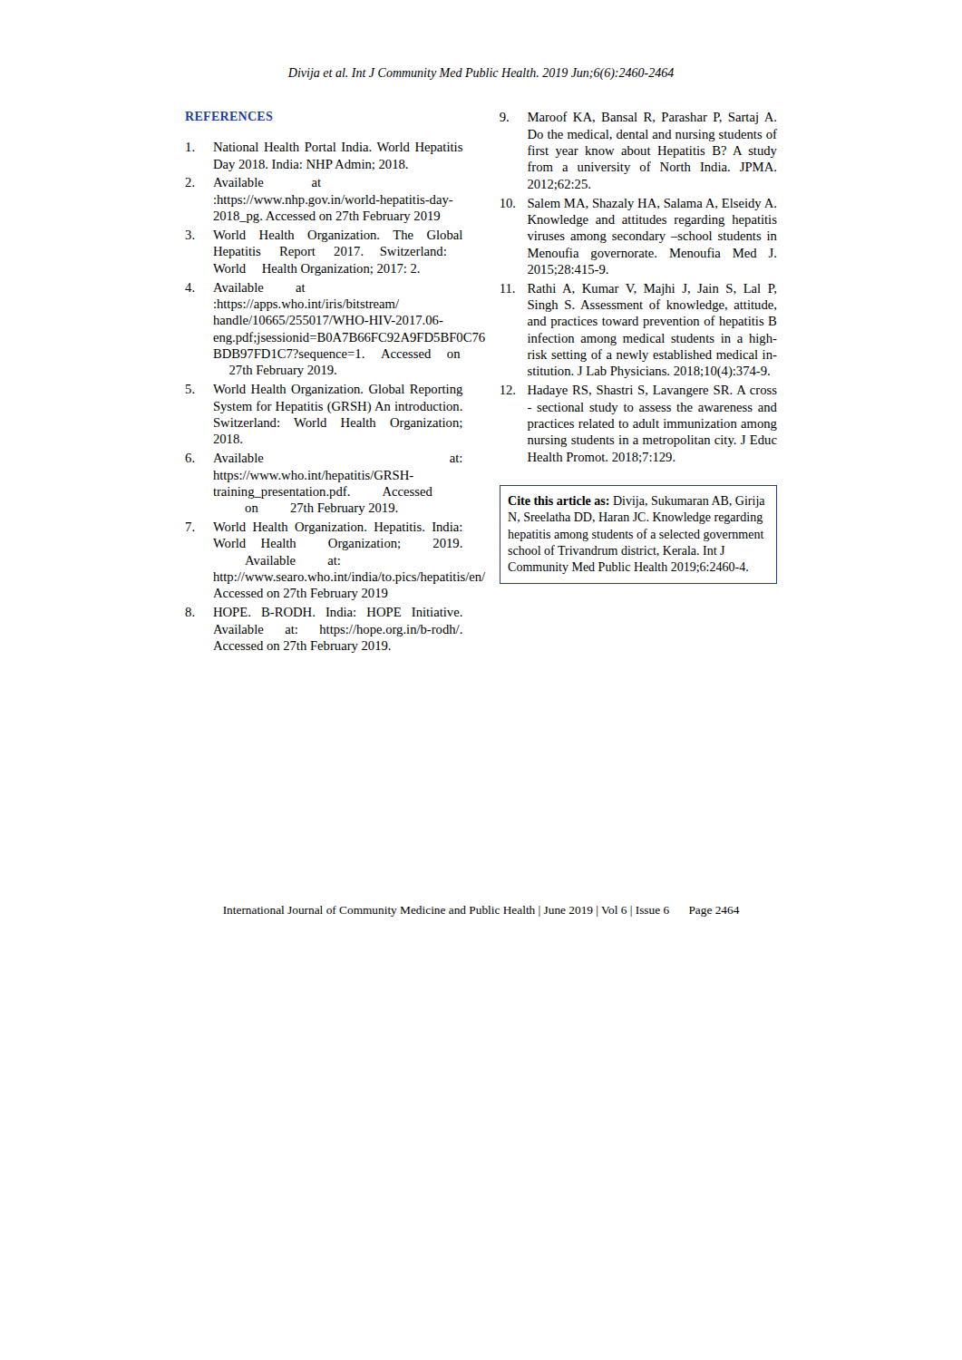Divija et al. Int J Community Med Public Health. 2019 Jun;6(6):2460-2464
References
National Health Portal India. World Hepatitis Day 2018. India: NHP Admin; 2018.
Available at :https://www.nhp.gov.in/world-hepatitis-day-2018_pg. Accessed on 27th February 2019
World Health Organization. The Global Hepatitis Report 2017. Switzerland: World Health Organization; 2017: 2.
Available at :https://apps.who.int/iris/bitstream/ handle/10665/255017/WHO-HIV-2017.06-eng.pdf;jsessionid=B0A7B66FC92A9FD5BF0C76 BDB97FD1C7?sequence=1. Accessed on 27th February 2019.
World Health Organization. Global Reporting System for Hepatitis (GRSH) An introduction. Switzerland: World Health Organization; 2018.
Available at: https://www.who.int/hepatitis/GRSH-training_presentation.pdf. Accessed on 27th February 2019.
World Health Organization. Hepatitis. India: World Health Organization; 2019. Available at: http://www.searo.who.int/india/to.pics/hepatitis/en/ Accessed on 27th February 2019
HOPE. B-RODH. India: HOPE Initiative. Available at: https://hope.org.in/b-rodh/. Accessed on 27th February 2019.
Maroof KA, Bansal R, Parashar P, Sartaj A. Do the medical, dental and nursing students of first year know about Hepatitis B? A study from a university of North India. JPMA. 2012;62:25.
Salem MA, Shazaly HA, Salama A, Elseidy A. Knowledge and attitudes regarding hepatitis viruses among secondary –school students in Menoufia governorate. Menoufia Med J. 2015;28:415-9.
Rathi A, Kumar V, Majhi J, Jain S, Lal P, Singh S. Assessment of knowledge, attitude, and practices toward prevention of hepatitis B infection among medical students in a high- risk setting of a newly established medical institution. J Lab Physicians. 2018;10(4):374-9.
Hadaye RS, Shastri S, Lavangere SR. A cross - sectional study to assess the awareness and practices related to adult immunization among nursing students in a metropolitan city. J Educ Health Promot. 2018;7:129.
Cite this article as: Divija, Sukumaran AB, Girija N, Sreelatha DD, Haran JC. Knowledge regarding hepatitis among students of a selected government school of Trivandrum district, Kerala. Int J Community Med Public Health 2019;6:2460-4.
International Journal of Community Medicine and Public Health | June 2019 | Vol 6 | Issue 6Page 2464